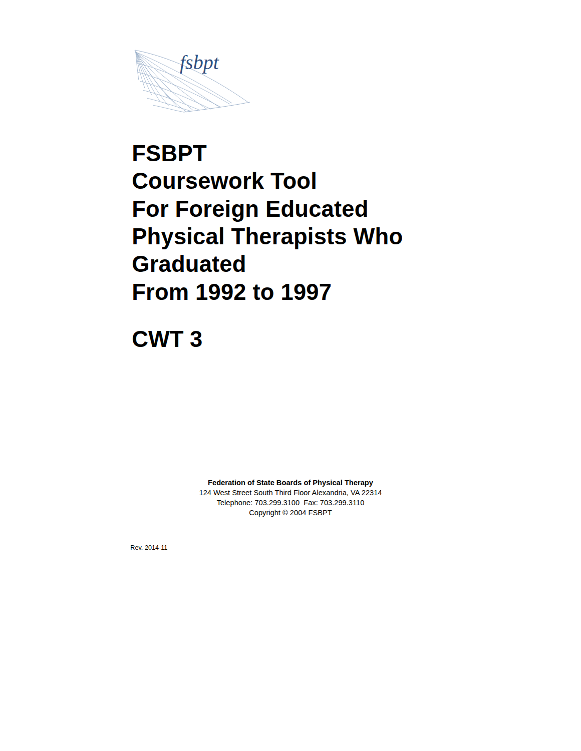fsbpt logo fsbpt
FSBPT
Coursework Tool
For Foreign Educated
Physical Therapists Who Graduated
From 1992 to 1997
CWT 3
Federation of State Boards of Physical Therapy
124 West Street South Third Floor Alexandria, VA 22314
Telephone: 703.299.3100 Fax: 703.299.3110
Copyright © 2004 FSBPT
Rev. 2014-11